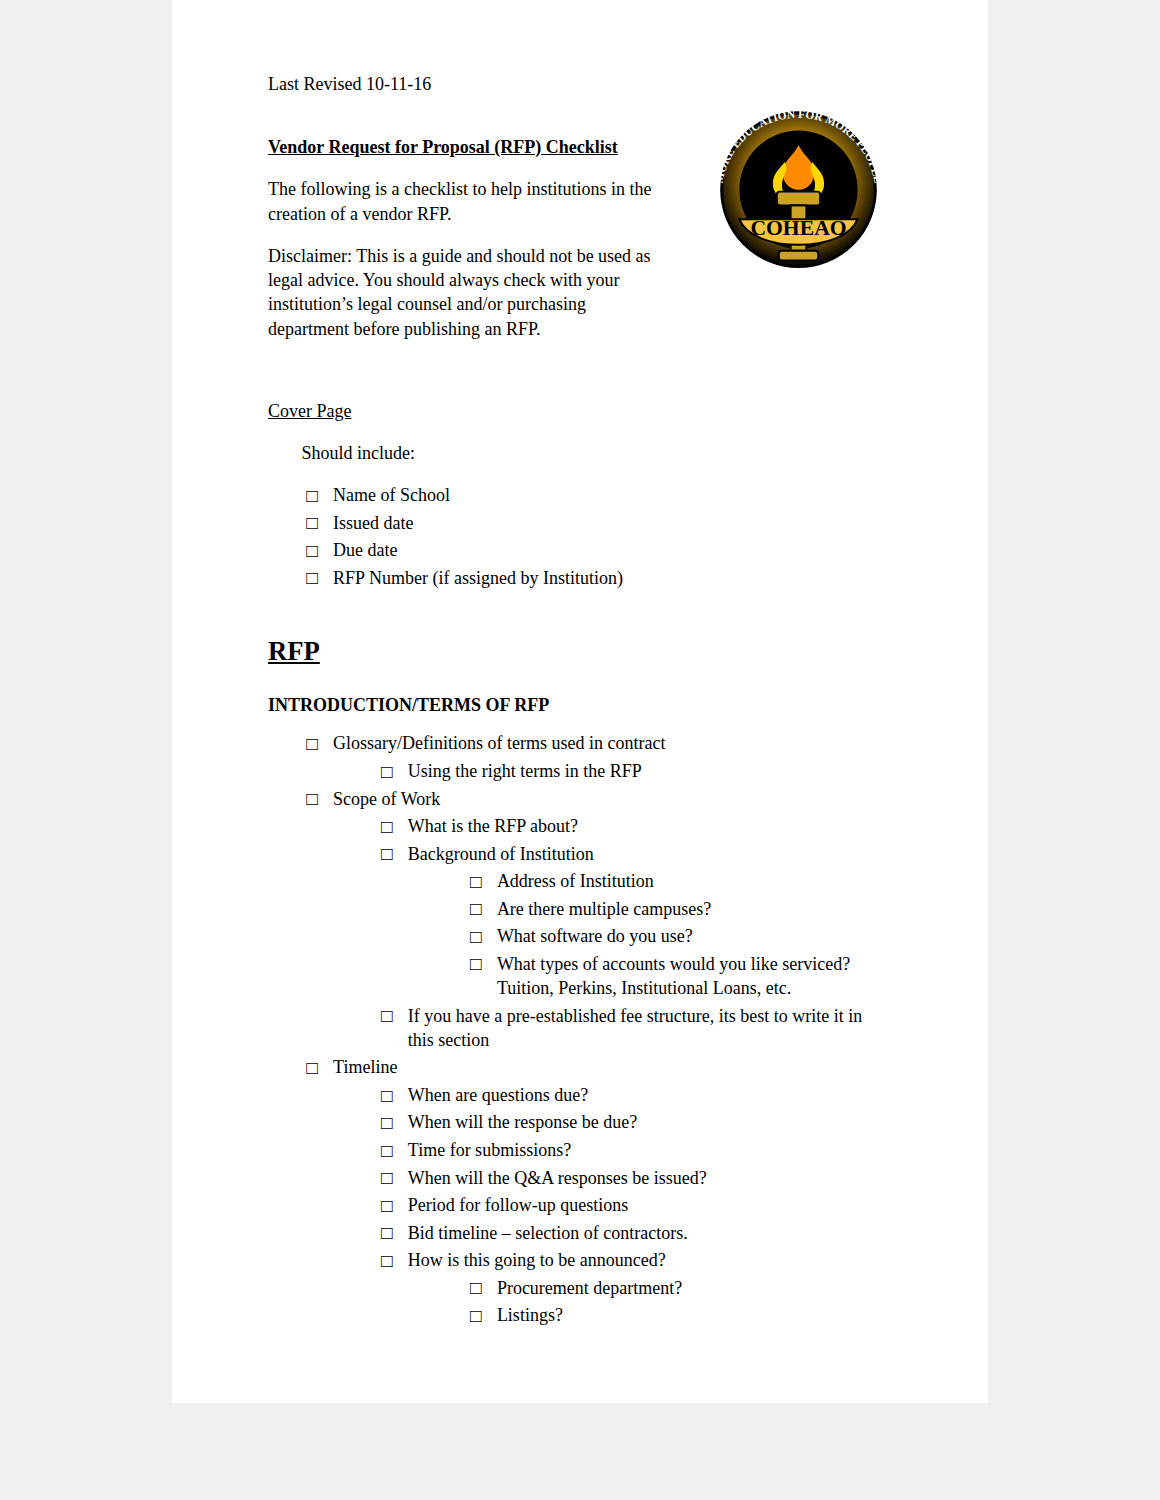Last Revised 10-11-16
Vendor Request for Proposal (RFP) Checklist
The following is a checklist to help institutions in the creation of a vendor RFP.
Disclaimer: This is a guide and should not be used as legal advice. You should always check with your institution’s legal counsel and/or purchasing department before publishing an RFP.
Cover Page
Should include:
Name of School
Issued date
Due date
RFP Number (if assigned by Institution)
RFP
INTRODUCTION/TERMS OF RFP
Glossary/Definitions of terms used in contract
Using the right terms in the RFP
Scope of Work
What is the RFP about?
Background of Institution
Address of Institution
Are there multiple campuses?
What software do you use?
What types of accounts would you like serviced? Tuition, Perkins, Institutional Loans, etc.
If you have a pre-established fee structure, its best to write it in this section
Timeline
When are questions due?
When will the response be due?
Time for submissions?
When will the Q&A responses be issued?
Period for follow-up questions
Bid timeline – selection of contractors.
How is this going to be announced?
Procurement department?
Listings?